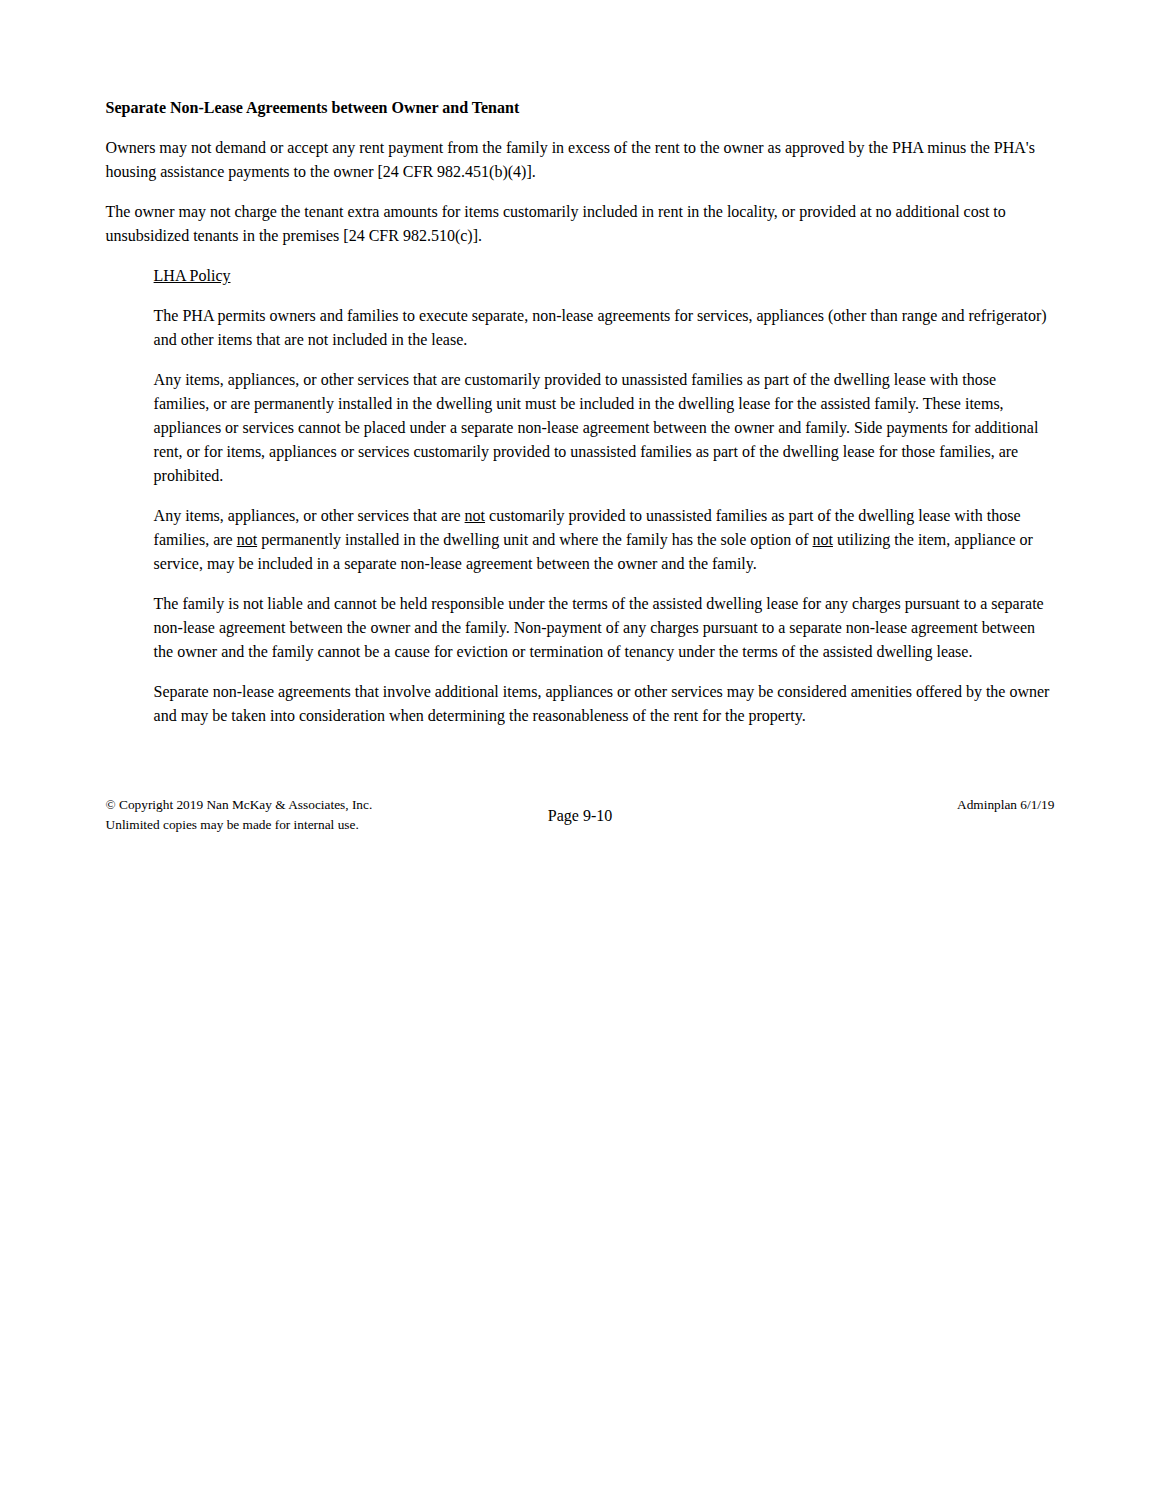Separate Non-Lease Agreements between Owner and Tenant
Owners may not demand or accept any rent payment from the family in excess of the rent to the owner as approved by the PHA minus the PHA's housing assistance payments to the owner [24 CFR 982.451(b)(4)].
The owner may not charge the tenant extra amounts for items customarily included in rent in the locality, or provided at no additional cost to unsubsidized tenants in the premises [24 CFR 982.510(c)].
LHA Policy
The PHA permits owners and families to execute separate, non-lease agreements for services, appliances (other than range and refrigerator) and other items that are not included in the lease.
Any items, appliances, or other services that are customarily provided to unassisted families as part of the dwelling lease with those families, or are permanently installed in the dwelling unit must be included in the dwelling lease for the assisted family. These items, appliances or services cannot be placed under a separate non-lease agreement between the owner and family. Side payments for additional rent, or for items, appliances or services customarily provided to unassisted families as part of the dwelling lease for those families, are prohibited.
Any items, appliances, or other services that are not customarily provided to unassisted families as part of the dwelling lease with those families, are not permanently installed in the dwelling unit and where the family has the sole option of not utilizing the item, appliance or service, may be included in a separate non-lease agreement between the owner and the family.
The family is not liable and cannot be held responsible under the terms of the assisted dwelling lease for any charges pursuant to a separate non-lease agreement between the owner and the family. Non-payment of any charges pursuant to a separate non-lease agreement between the owner and the family cannot be a cause for eviction or termination of tenancy under the terms of the assisted dwelling lease.
Separate non-lease agreements that involve additional items, appliances or other services may be considered amenities offered by the owner and may be taken into consideration when determining the reasonableness of the rent for the property.
© Copyright 2019 Nan McKay & Associates, Inc.
Unlimited copies may be made for internal use.
Page 9-10
Adminplan 6/1/19